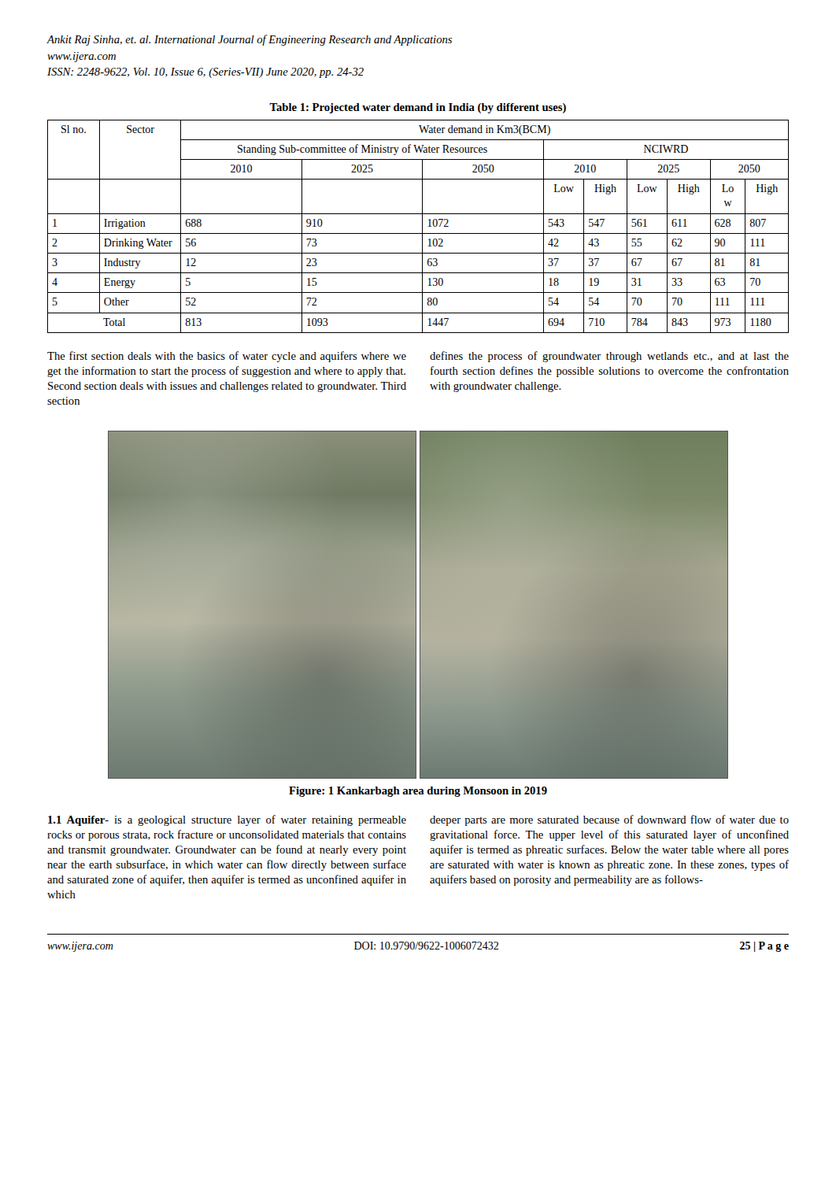Ankit Raj Sinha, et. al. International Journal of Engineering Research and Applications
www.ijera.com
ISSN: 2248-9622, Vol. 10, Issue 6, (Series-VII) June 2020, pp. 24-32
Table 1: Projected water demand in India (by different uses)
| Sl no. | Sector | Water demand in Km3(BCM) |
| --- | --- | --- |
| Standing Sub-committee of Ministry of Water Resources | NCIWRD |
| 2010 | 2025 | 2050 | 2010 | 2025 | 2050 |
| | | | | | Low | High | Low | High | Lo w | High |
| 1 | Irrigation | 688 | 910 | 1072 | 543 | 547 | 561 | 611 | 628 | 807 |
| 2 | Drinking Water | 56 | 73 | 102 | 42 | 43 | 55 | 62 | 90 | 111 |
| 3 | Industry | 12 | 23 | 63 | 37 | 37 | 67 | 67 | 81 | 81 |
| 4 | Energy | 5 | 15 | 130 | 18 | 19 | 31 | 33 | 63 | 70 |
| 5 | Other | 52 | 72 | 80 | 54 | 54 | 70 | 70 | 111 | 111 |
| Total | 813 | 1093 | 1447 | 694 | 710 | 784 | 843 | 973 | 1180 |
The first section deals with the basics of water cycle and aquifers where we get the information to start the process of suggestion and where to apply that. Second section deals with issues and challenges related to groundwater. Third section
defines the process of groundwater through wetlands etc., and at last the fourth section defines the possible solutions to overcome the confrontation with groundwater challenge.
Figure: 1 Kankarbagh area during Monsoon in 2019
1.1 Aquifer- is a geological structure layer of water retaining permeable rocks or porous strata, rock fracture or unconsolidated materials that contains and transmit groundwater. Groundwater can be found at nearly every point near the earth subsurface, in which water can flow directly between surface and saturated zone of aquifer, then aquifer is termed as unconfined aquifer in which
deeper parts are more saturated because of downward flow of water due to gravitational force. The upper level of this saturated layer of unconfined aquifer is termed as phreatic surfaces. Below the water table where all pores are saturated with water is known as phreatic zone. In these zones, types of aquifers based on porosity and permeability are as follows-
www.ijera.com
DOI: 10.9790/9622-1006072432
25 | P a g e